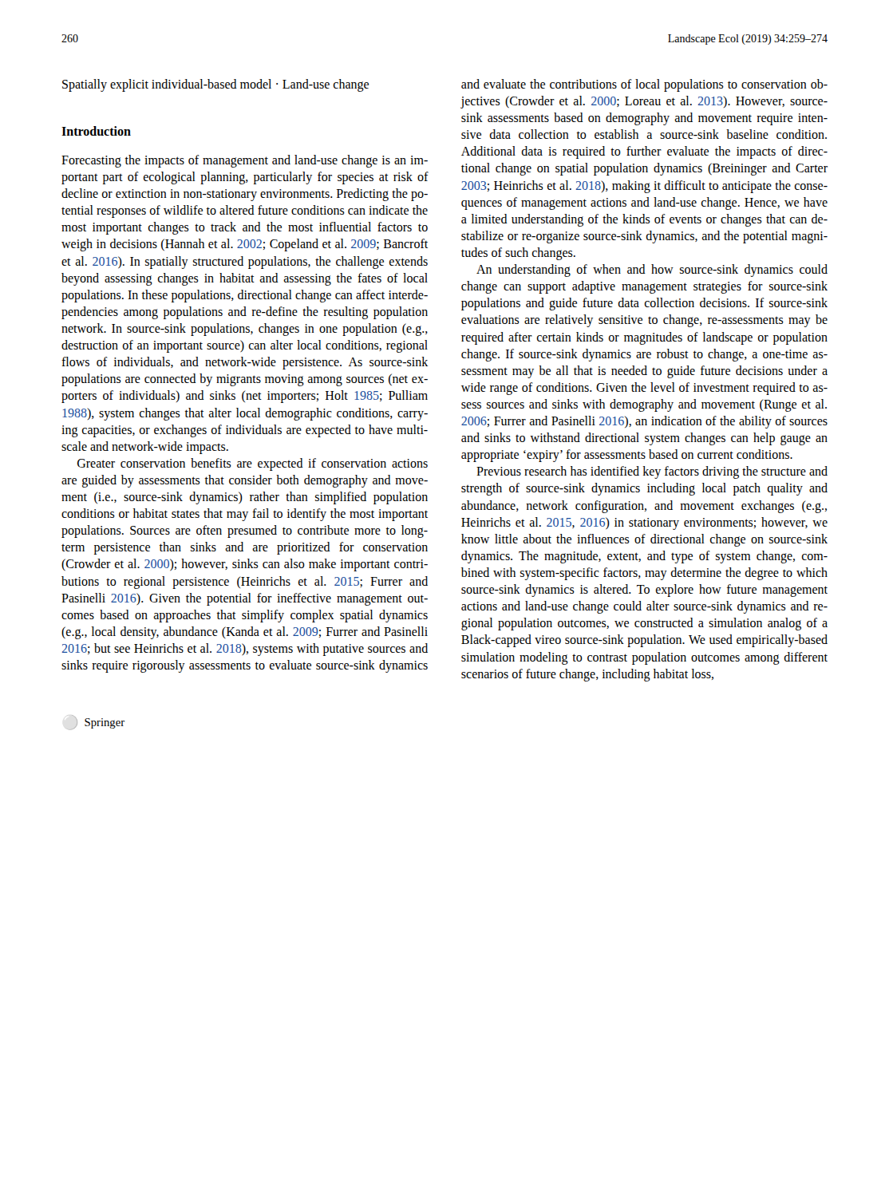260 Landscape Ecol (2019) 34:259–274
Spatially explicit individual-based model · Land-use change
Introduction
Forecasting the impacts of management and land-use change is an important part of ecological planning, particularly for species at risk of decline or extinction in non-stationary environments. Predicting the potential responses of wildlife to altered future conditions can indicate the most important changes to track and the most influential factors to weigh in decisions (Hannah et al. 2002; Copeland et al. 2009; Bancroft et al. 2016). In spatially structured populations, the challenge extends beyond assessing changes in habitat and assessing the fates of local populations. In these populations, directional change can affect interdependencies among populations and re-define the resulting population network. In source-sink populations, changes in one population (e.g., destruction of an important source) can alter local conditions, regional flows of individuals, and network-wide persistence. As source-sink populations are connected by migrants moving among sources (net exporters of individuals) and sinks (net importers; Holt 1985; Pulliam 1988), system changes that alter local demographic conditions, carrying capacities, or exchanges of individuals are expected to have multi-scale and network-wide impacts.
Greater conservation benefits are expected if conservation actions are guided by assessments that consider both demography and movement (i.e., source-sink dynamics) rather than simplified population conditions or habitat states that may fail to identify the most important populations. Sources are often presumed to contribute more to long-term persistence than sinks and are prioritized for conservation (Crowder et al. 2000); however, sinks can also make important contributions to regional persistence (Heinrichs et al. 2015; Furrer and Pasinelli 2016). Given the potential for ineffective management outcomes based on approaches that simplify complex spatial dynamics (e.g., local density, abundance (Kanda et al. 2009; Furrer and Pasinelli 2016; but see Heinrichs et al. 2018), systems with putative sources and sinks require rigorously assessments to evaluate source-sink dynamics and evaluate the contributions of local populations to conservation objectives (Crowder et al. 2000; Loreau et al. 2013). However, source-sink assessments based on demography and movement require intensive data collection to establish a source-sink baseline condition. Additional data is required to further evaluate the impacts of directional change on spatial population dynamics (Breininger and Carter 2003; Heinrichs et al. 2018), making it difficult to anticipate the consequences of management actions and land-use change. Hence, we have a limited understanding of the kinds of events or changes that can de-stabilize or re-organize source-sink dynamics, and the potential magnitudes of such changes.
An understanding of when and how source-sink dynamics could change can support adaptive management strategies for source-sink populations and guide future data collection decisions. If source-sink evaluations are relatively sensitive to change, re-assessments may be required after certain kinds or magnitudes of landscape or population change. If source-sink dynamics are robust to change, a one-time assessment may be all that is needed to guide future decisions under a wide range of conditions. Given the level of investment required to assess sources and sinks with demography and movement (Runge et al. 2006; Furrer and Pasinelli 2016), an indication of the ability of sources and sinks to withstand directional system changes can help gauge an appropriate ‘expiry’ for assessments based on current conditions.
Previous research has identified key factors driving the structure and strength of source-sink dynamics including local patch quality and abundance, network configuration, and movement exchanges (e.g., Heinrichs et al. 2015, 2016) in stationary environments; however, we know little about the influences of directional change on source-sink dynamics. The magnitude, extent, and type of system change, combined with system-specific factors, may determine the degree to which source-sink dynamics is altered. To explore how future management actions and land-use change could alter source-sink dynamics and regional population outcomes, we constructed a simulation analog of a Black-capped vireo source-sink population. We used empirically-based simulation modeling to contrast population outcomes among different scenarios of future change, including habitat loss,
⚪Springer